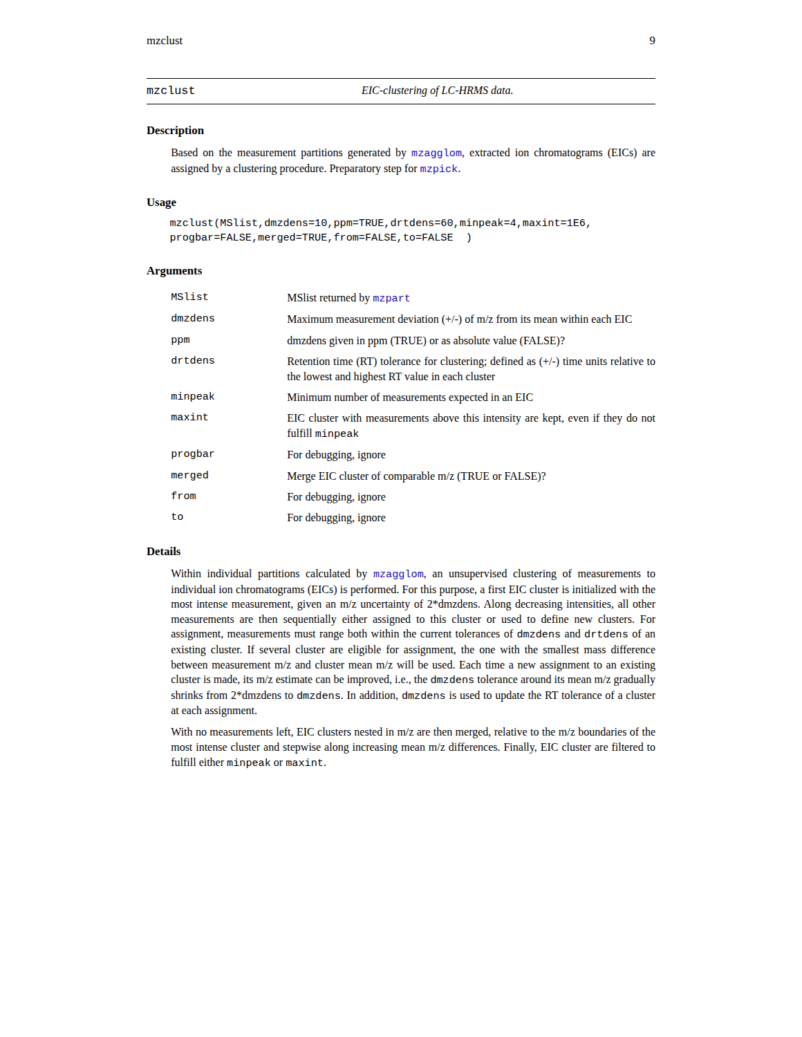mzclust 9
mzclust EIC-clustering of LC-HRMS data.
Description
Based on the measurement partitions generated by mzagglom, extracted ion chromatograms (EICs) are assigned by a clustering procedure. Preparatory step for mzpick.
Usage
mzclust(MSlist,dmzdens=10,ppm=TRUE,drtdens=60,minpeak=4,maxint=1E6, progbar=FALSE,merged=TRUE,from=FALSE,to=FALSE )
Arguments
MSlist
MSlist returned by mzpart
dmzdens
Maximum measurement deviation (+/-) of m/z from its mean within each EIC
ppm
dmzdens given in ppm (TRUE) or as absolute value (FALSE)?
drtdens
Retention time (RT) tolerance for clustering; defined as (+/-) time units relative to the lowest and highest RT value in each cluster
minpeak
Minimum number of measurements expected in an EIC
maxint
EIC cluster with measurements above this intensity are kept, even if they do not fulfill minpeak
progbar
For debugging, ignore
merged
Merge EIC cluster of comparable m/z (TRUE or FALSE)?
from
For debugging, ignore
to
For debugging, ignore
Details
Within individual partitions calculated by mzagglom, an unsupervised clustering of measurements to individual ion chromatograms (EICs) is performed. For this purpose, a first EIC cluster is initialized with the most intense measurement, given an m/z uncertainty of 2*dmzdens. Along decreasing intensities, all other measurements are then sequentially either assigned to this cluster or used to define new clusters. For assignment, measurements must range both within the current tolerances of dmzdens and drtdens of an existing cluster. If several cluster are eligible for assignment, the one with the smallest mass difference between measurement m/z and cluster mean m/z will be used. Each time a new assignment to an existing cluster is made, its m/z estimate can be improved, i.e., the dmzdens tolerance around its mean m/z gradually shrinks from 2*dmzdens to dmzdens. In addition, dmzdens is used to update the RT tolerance of a cluster at each assignment.
With no measurements left, EIC clusters nested in m/z are then merged, relative to the m/z boundaries of the most intense cluster and stepwise along increasing mean m/z differences. Finally, EIC cluster are filtered to fulfill either minpeak or maxint.